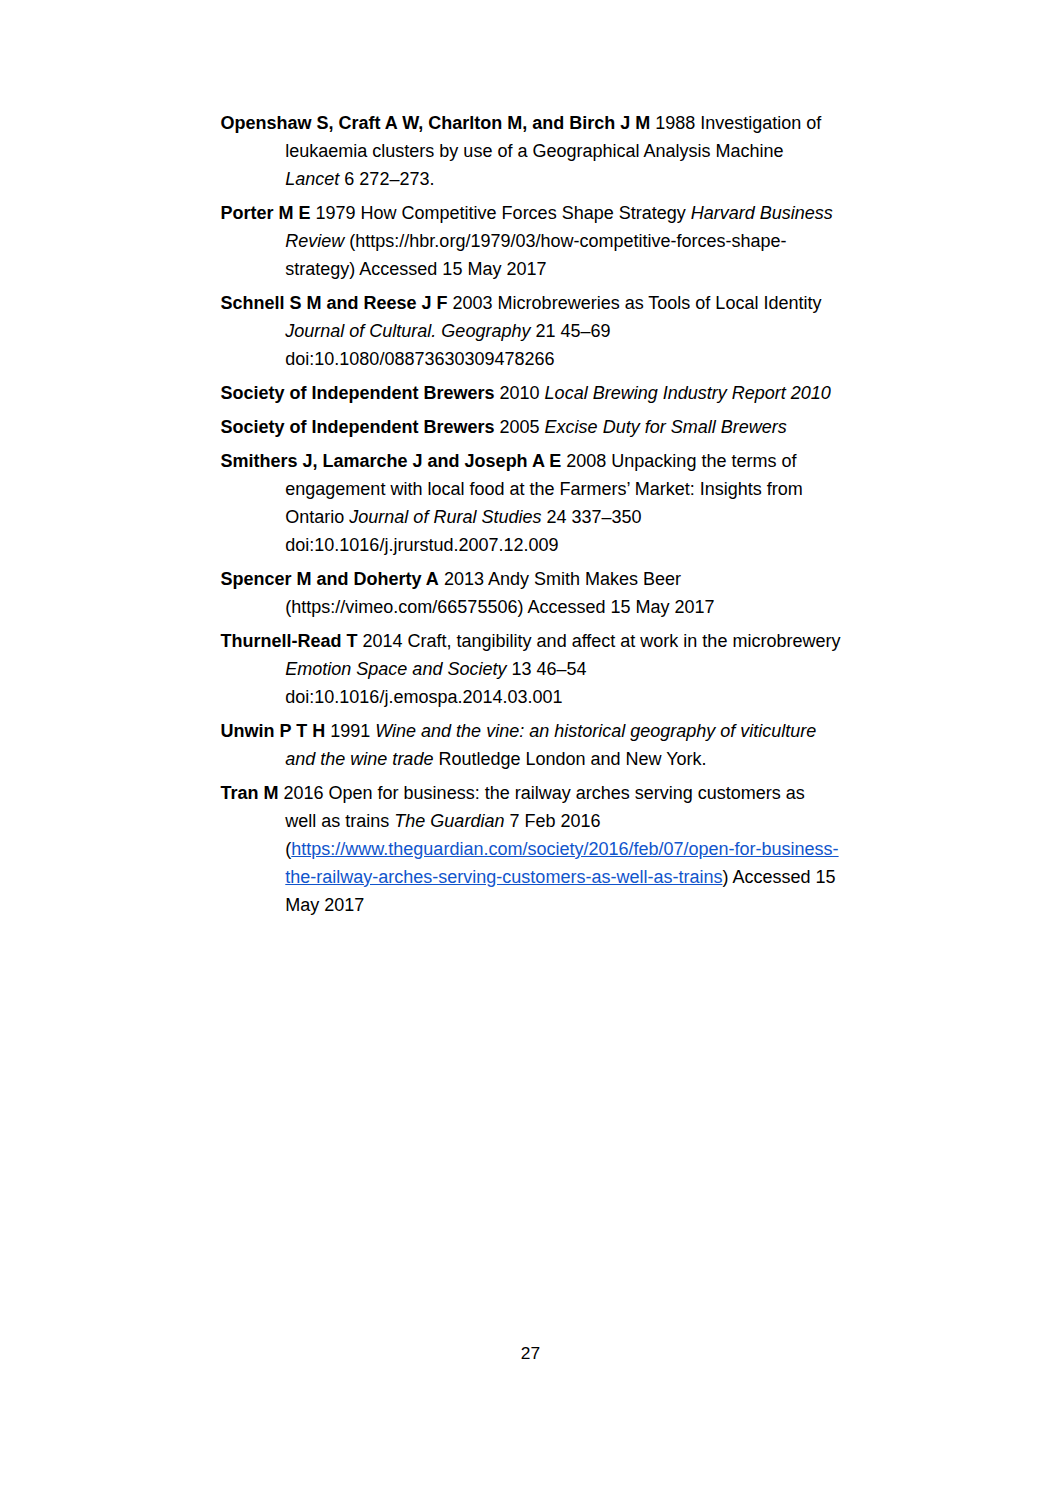Openshaw S, Craft A W, Charlton M, and Birch J M 1988 Investigation of leukaemia clusters by use of a Geographical Analysis Machine Lancet 6 272–273.
Porter M E 1979 How Competitive Forces Shape Strategy Harvard Business Review (https://hbr.org/1979/03/how-competitive-forces-shape-strategy) Accessed 15 May 2017
Schnell S M and Reese J F 2003 Microbreweries as Tools of Local Identity Journal of Cultural. Geography 21 45–69 doi:10.1080/08873630309478266
Society of Independent Brewers 2010 Local Brewing Industry Report 2010
Society of Independent Brewers 2005 Excise Duty for Small Brewers
Smithers J, Lamarche J and Joseph A E 2008 Unpacking the terms of engagement with local food at the Farmers’ Market: Insights from Ontario Journal of Rural Studies 24 337–350 doi:10.1016/j.jrurstud.2007.12.009
Spencer M and Doherty A 2013 Andy Smith Makes Beer (https://vimeo.com/66575506) Accessed 15 May 2017
Thurnell-Read T 2014 Craft, tangibility and affect at work in the microbrewery Emotion Space and Society 13 46–54 doi:10.1016/j.emospa.2014.03.001
Unwin P T H 1991 Wine and the vine: an historical geography of viticulture and the wine trade Routledge London and New York.
Tran M 2016 Open for business: the railway arches serving customers as well as trains The Guardian 7 Feb 2016 (https://www.theguardian.com/society/2016/feb/07/open-for-business-the-railway-arches-serving-customers-as-well-as-trains) Accessed 15 May 2017
27